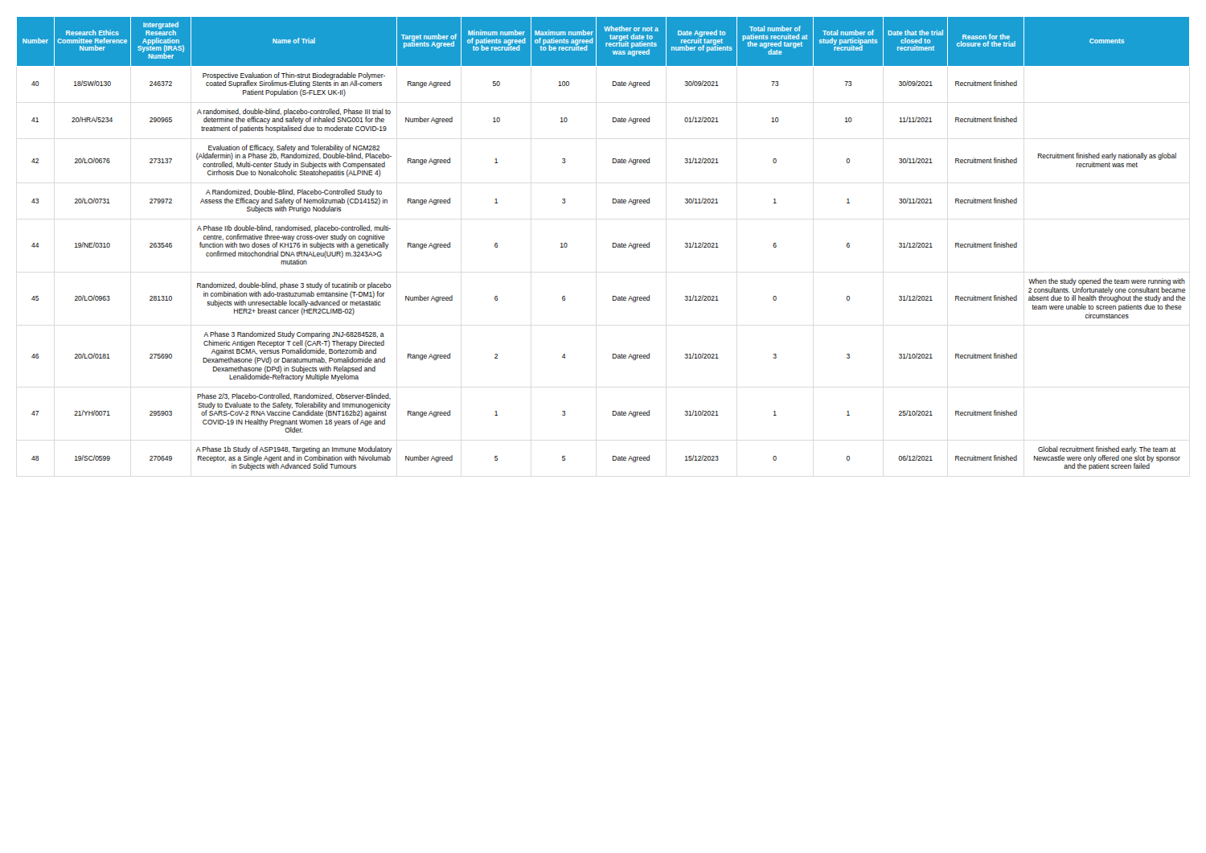| Number | Research Ethics Committee Reference Number | Intergrated Research Application System (IRAS) Number | Name of Trial | Target number of patients Agreed | Minimum number of patients agreed to be recruited | Maximum number of patients agreed to be recruited | Whether or not a target date to recrtuit patients was agreed | Date Agreed to recruit target number of patients | Total number of patients recruited at the agreed target date | Total number of study participants recruited | Date that the trial closed to recruitment | Reason for the closure of the trial | Comments |
| --- | --- | --- | --- | --- | --- | --- | --- | --- | --- | --- | --- | --- | --- |
| 40 | 18/SW/0130 | 246372 | Prospective Evaluation of Thin-strut Biodegradable Polymer-coated Supraflex Sirolimus-Eluting Stents in an All-comers Patient Population (S-FLEX UK-II) | Range Agreed | 50 | 100 | Date Agreed | 30/09/2021 | 73 | 73 | 30/09/2021 | Recruitment finished | |
| 41 | 20/HRA/5234 | 290965 | A randomised, double-blind, placebo-controlled, Phase III trial to determine the efficacy and safety of inhaled SNG001 for the treatment of patients hospitalised due to moderate COVID-19 | Number Agreed | 10 | 10 | Date Agreed | 01/12/2021 | 10 | 10 | 11/11/2021 | Recruitment finished | |
| 42 | 20/LO/0676 | 273137 | Evaluation of Efficacy, Safety and Tolerability of NGM282 (Aldafermin) in a Phase 2b, Randomized, Double-blind, Placebo-controlled, Multi-center Study in Subjects with Compensated Cirrhosis Due to Nonalcoholic Steatohepatitis (ALPINE 4) | Range Agreed | 1 | 3 | Date Agreed | 31/12/2021 | 0 | 0 | 30/11/2021 | Recruitment finished | Recruitment finished early nationally as global recruitment was met |
| 43 | 20/LO/0731 | 279972 | A Randomized, Double-Blind, Placebo-Controlled Study to Assess the Efficacy and Safety of Nemolizumab (CD14152) in Subjects with Prurigo Nodularis | Range Agreed | 1 | 3 | Date Agreed | 30/11/2021 | 1 | 1 | 30/11/2021 | Recruitment finished | |
| 44 | 19/NE/0310 | 263546 | A Phase IIb double-blind, randomised, placebo-controlled, multi-centre, confirmative three-way cross-over study on cognitive function with two doses of KH176 in subjects with a genetically confirmed mitochondrial DNA tRNALeu(UUR) m.3243A>G mutation | Range Agreed | 6 | 10 | Date Agreed | 31/12/2021 | 6 | 6 | 31/12/2021 | Recruitment finished | |
| 45 | 20/LO/0963 | 281310 | Randomized, double-blind, phase 3 study of tucatinib or placebo in combination with ado-trastuzumab emtansine (T-DM1) for subjects with unresectable locally-advanced or metastatic HER2+ breast cancer (HER2CLIMB-02) | Number Agreed | 6 | 6 | Date Agreed | 31/12/2021 | 0 | 0 | 31/12/2021 | Recruitment finished | When the study opened the team were running with 2 consultants. Unfortunately one consultant became absent due to ill health throughout the study and the team were unable to screen patients due to these circumstances |
| 46 | 20/LO/0181 | 275690 | A Phase 3 Randomized Study Comparing JNJ-68284528, a Chimeric Antigen Receptor T cell (CAR-T) Therapy Directed Against BCMA, versus Pomalidomide, Bortezomib and Dexamethasone (PVd) or Daratumumab, Pomalidomide and Dexamethasone (DPd) in Subjects with Relapsed and Lenalidomide-Refractory Multiple Myeloma | Range Agreed | 2 | 4 | Date Agreed | 31/10/2021 | 3 | 3 | 31/10/2021 | Recruitment finished | |
| 47 | 21/YH/0071 | 295903 | Phase 2/3, Placebo-Controlled, Randomized, Observer-Blinded, Study to Evaluate to the Safety, Tolerability and Immunogenicity of SARS-CoV-2 RNA Vaccine Candidate (BNT162b2) against COVID-19 IN Healthy Pregnant Women 18 years of Age and Older. | Range Agreed | 1 | 3 | Date Agreed | 31/10/2021 | 1 | 1 | 25/10/2021 | Recruitment finished | |
| 48 | 19/SC/0599 | 270649 | A Phase 1b Study of ASP1948, Targeting an Immune Modulatory Receptor, as a Single Agent and in Combination with Nivolumab in Subjects with Advanced Solid Tumours | Number Agreed | 5 | 5 | Date Agreed | 15/12/2023 | 0 | 0 | 06/12/2021 | Recruitment finished | Global recruitment finished early. The team at Newcastle were only offered one slot by sponsor and the patient screen failed |